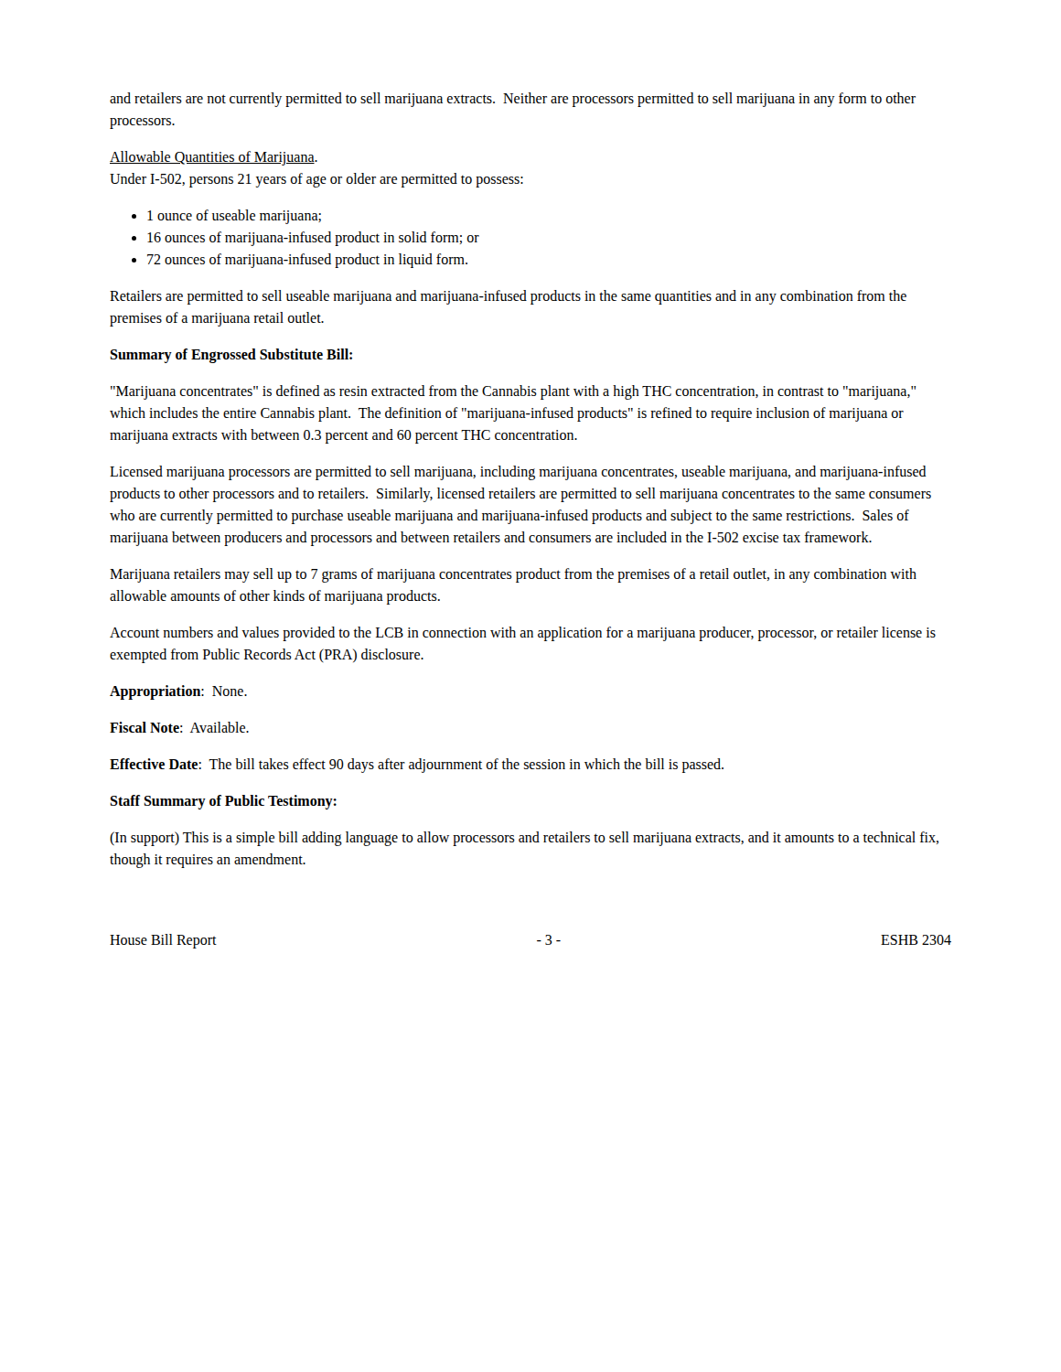and retailers are not currently permitted to sell marijuana extracts. Neither are processors permitted to sell marijuana in any form to other processors.
Allowable Quantities of Marijuana.
Under I-502, persons 21 years of age or older are permitted to possess:
1 ounce of useable marijuana;
16 ounces of marijuana-infused product in solid form; or
72 ounces of marijuana-infused product in liquid form.
Retailers are permitted to sell useable marijuana and marijuana-infused products in the same quantities and in any combination from the premises of a marijuana retail outlet.
Summary of Engrossed Substitute Bill:
"Marijuana concentrates" is defined as resin extracted from the Cannabis plant with a high THC concentration, in contrast to "marijuana," which includes the entire Cannabis plant. The definition of "marijuana-infused products" is refined to require inclusion of marijuana or marijuana extracts with between 0.3 percent and 60 percent THC concentration.
Licensed marijuana processors are permitted to sell marijuana, including marijuana concentrates, useable marijuana, and marijuana-infused products to other processors and to retailers. Similarly, licensed retailers are permitted to sell marijuana concentrates to the same consumers who are currently permitted to purchase useable marijuana and marijuana-infused products and subject to the same restrictions. Sales of marijuana between producers and processors and between retailers and consumers are included in the I-502 excise tax framework.
Marijuana retailers may sell up to 7 grams of marijuana concentrates product from the premises of a retail outlet, in any combination with allowable amounts of other kinds of marijuana products.
Account numbers and values provided to the LCB in connection with an application for a marijuana producer, processor, or retailer license is exempted from Public Records Act (PRA) disclosure.
Appropriation: None.
Fiscal Note: Available.
Effective Date: The bill takes effect 90 days after adjournment of the session in which the bill is passed.
Staff Summary of Public Testimony:
(In support) This is a simple bill adding language to allow processors and retailers to sell marijuana extracts, and it amounts to a technical fix, though it requires an amendment.
House Bill Report - 3 - ESHB 2304